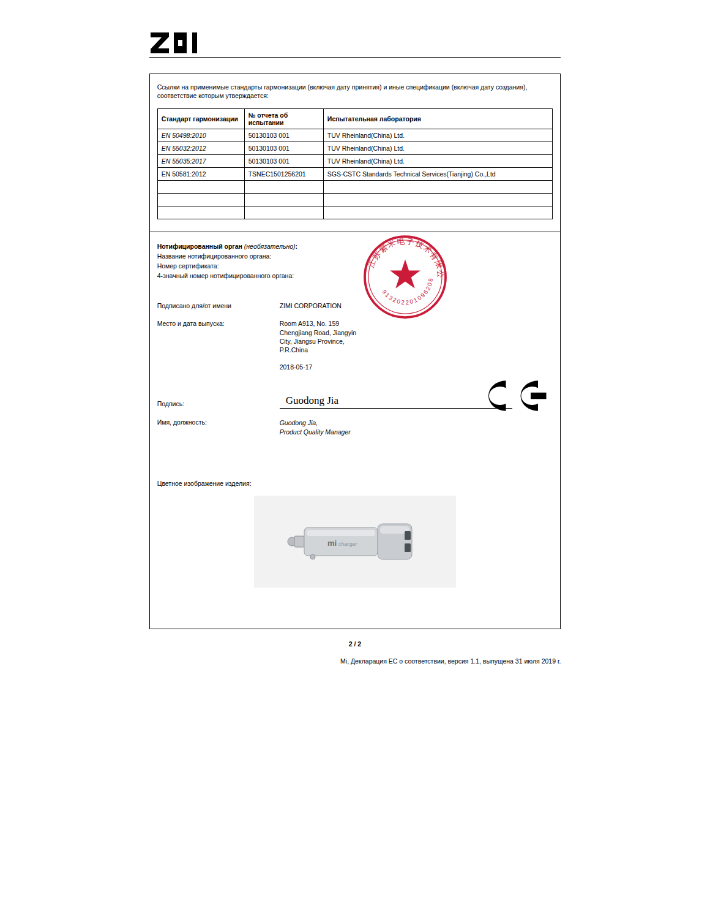Ссылки на применимые стандарты гармонизации (включая дату принятия) и иные спецификации (включая дату создания), соответствие которым утверждается:
| Стандарт гармонизации | № отчета об испытании | Испытательная лаборатория |
| --- | --- | --- |
| EN 50498:2010 | 50130103 001 | TUV Rheinland(China) Ltd. |
| EN 55032:2012 | 50130103 001 | TUV Rheinland(China) Ltd. |
| EN 55035:2017 | 50130103 001 | TUV Rheinland(China) Ltd. |
| EN 50581:2012 | TSNEC1501256201 | SGS-CSTC Standards Technical Services(Tianjing) Co.,Ltd |
江苏紫米电子技术有限公司 9132022010962083
Нотифицированный орган (необязательно):
Название нотифицированного органа:
Номер сертификата:
4-значный номер нотифицированного органа:
Подписано для/от имени
ZIMI CORPORATION
Место и дата выпуска:
Room A913, No. 159
Chengjiang Road, Jiangyin
City, Jiangsu Province,
P.R.China
2018-05-17
Подпись:
Guodong Jia
Имя, должность:
Guodong Jia,
Product Quality Manager
Цветное изображение изделия:
mi charger
2 / 2
Mi, Декларация ЕС о соответствии, версия 1.1, выпущена 31 июля 2019 г.